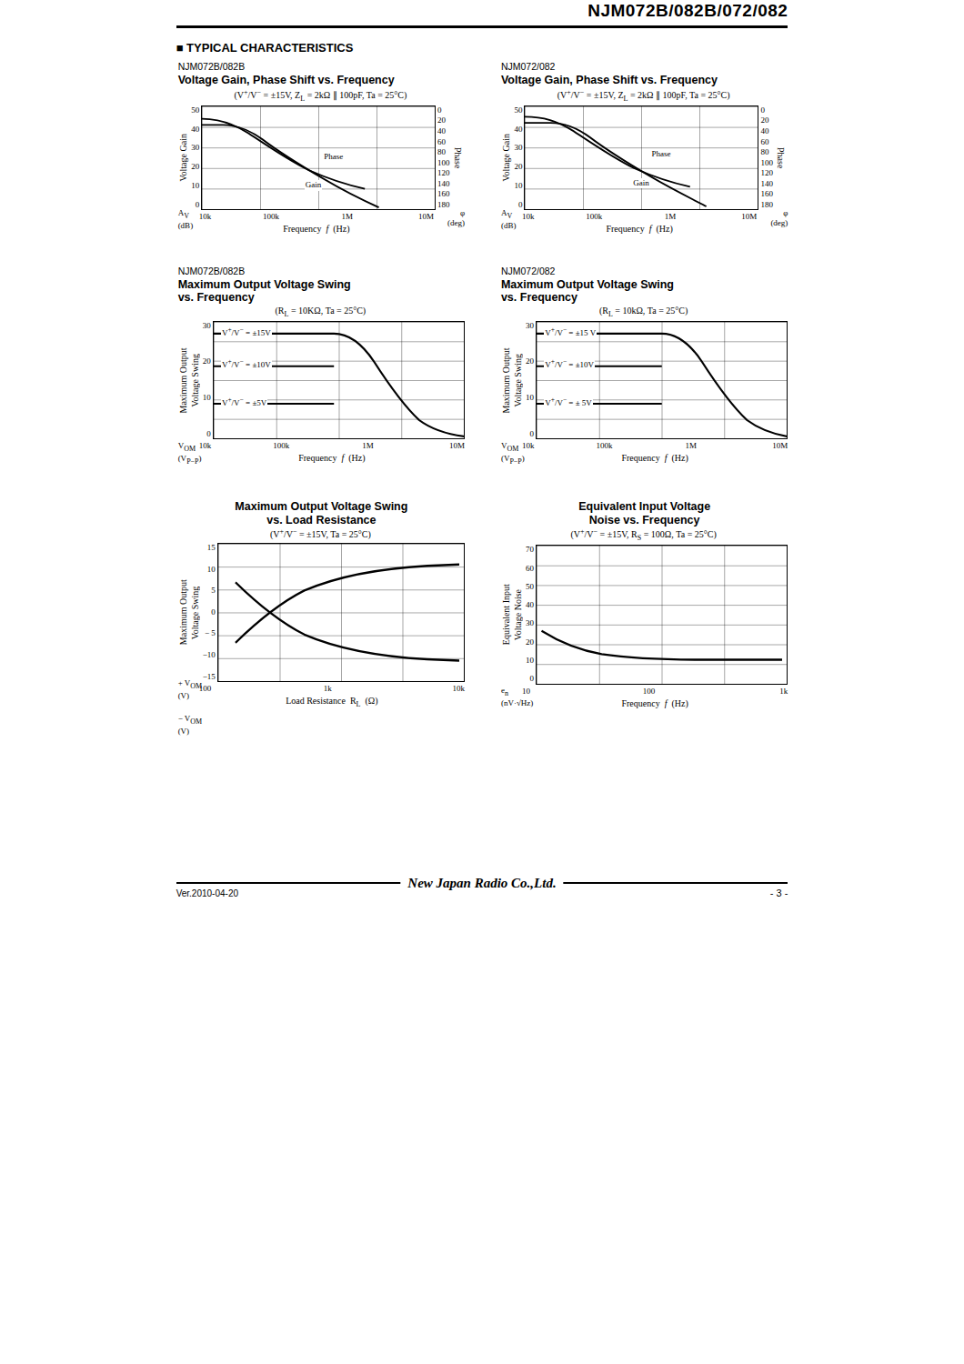NJM072B/082B/072/082
TYPICAL CHARACTERISTICS
NJM072B/082B
Voltage Gain, Phase Shift vs. Frequency
(V+/V− = ±15V, ZL = 2kΩ ∥ 100pF, Ta = 25°C)
Voltage Gain
50403020100
Phase Gain
020406080100120140160180
Phase
50
10k 100k 1M 10M
Frequency f (Hz)
AV
(dB)
φ
(deg)
NJM072/082
Voltage Gain, Phase Shift vs. Frequency
(V+/V− = ±15V, ZL = 2kΩ ∥ 100pF, Ta = 25°C)
Voltage Gain
50403020100
Phase Gain
020406080100120140160180
Phase
50
10k 100k 1M 10M
Frequency f (Hz)
AV
(dB)
φ
(deg)
NJM072B/082B
Maximum Output Voltage Swing
vs. Frequency
(RL = 10KΩ, Ta = 25°C)
Maximum Output
Voltage Swing
3020100
V+/V− = ±15V V+/V− = ±10V V+/V− = ±5V
30
10k 100k 1M 10M
Frequency f (Hz)
VOM
(VP−P)
NJM072/082
Maximum Output Voltage Swing
vs. Frequency
(RL = 10kΩ, Ta = 25°C)
Maximum Output
Voltage Swing
3020100
V+/V− = ±15 V V+/V− = ±10V V+/V− = ± 5V
30
10k 100k 1M 10M
Frequency f (Hz)
VOM
(VP−P)
Maximum Output Voltage Swing
vs. Load Resistance
(V+/V− = ±15V, Ta = 25°C)
Maximum Output
Voltage Swing
151050− 5−10−15
15
1001k 10k
Load Resistance RL (Ω)
+ VOM
(V)
− VOM
(V)
Equivalent Input Voltage
Noise vs. Frequency
(V+/V− = ±15V, RS = 100Ω, Ta = 25°C)
Equivalent Input
Voltage Noise
706050403020100
70
101001k
Frequency f (Hz)
en
(nV·√Hz)
New Japan Radio Co.,Ltd.
Ver.2010-04-20 - 3 -